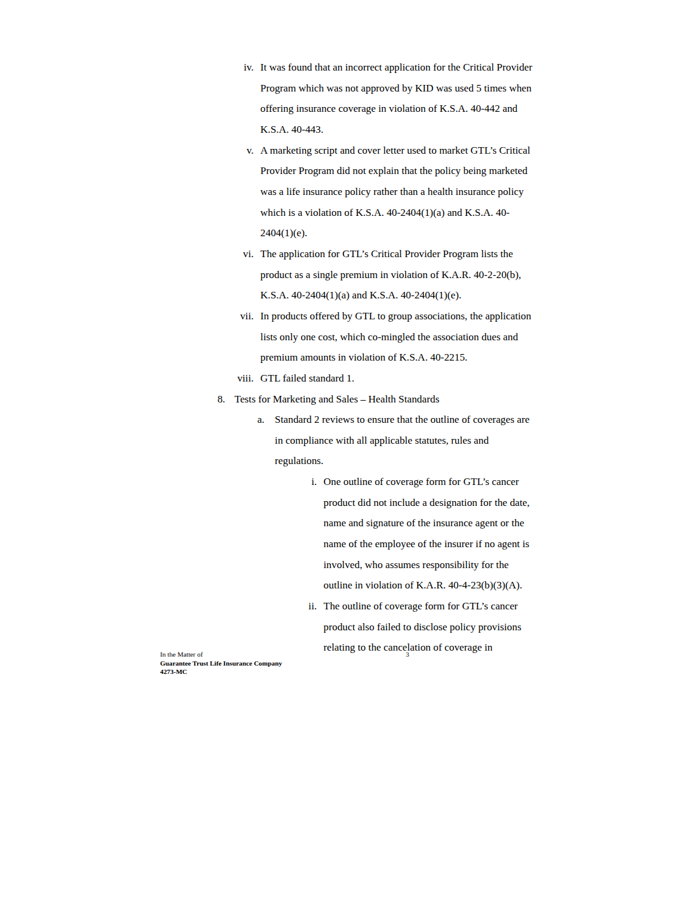iv. It was found that an incorrect application for the Critical Provider Program which was not approved by KID was used 5 times when offering insurance coverage in violation of K.S.A. 40-442 and K.S.A. 40-443.
v. A marketing script and cover letter used to market GTL’s Critical Provider Program did not explain that the policy being marketed was a life insurance policy rather than a health insurance policy which is a violation of K.S.A. 40-2404(1)(a) and K.S.A. 40-2404(1)(e).
vi. The application for GTL’s Critical Provider Program lists the product as a single premium in violation of K.A.R. 40-2-20(b), K.S.A. 40-2404(1)(a) and K.S.A. 40-2404(1)(e).
vii. In products offered by GTL to group associations, the application lists only one cost, which co-mingled the association dues and premium amounts in violation of K.S.A. 40-2215.
viii. GTL failed standard 1.
8. Tests for Marketing and Sales – Health Standards
a. Standard 2 reviews to ensure that the outline of coverages are in compliance with all applicable statutes, rules and regulations.
i. One outline of coverage form for GTL’s cancer product did not include a designation for the date, name and signature of the insurance agent or the name of the employee of the insurer if no agent is involved, who assumes responsibility for the outline in violation of K.A.R. 40-4-23(b)(3)(A).
ii. The outline of coverage form for GTL’s cancer product also failed to disclose policy provisions relating to the cancelation of coverage in
In the Matter of
Guarantee Trust Life Insurance Company
4273-MC
3